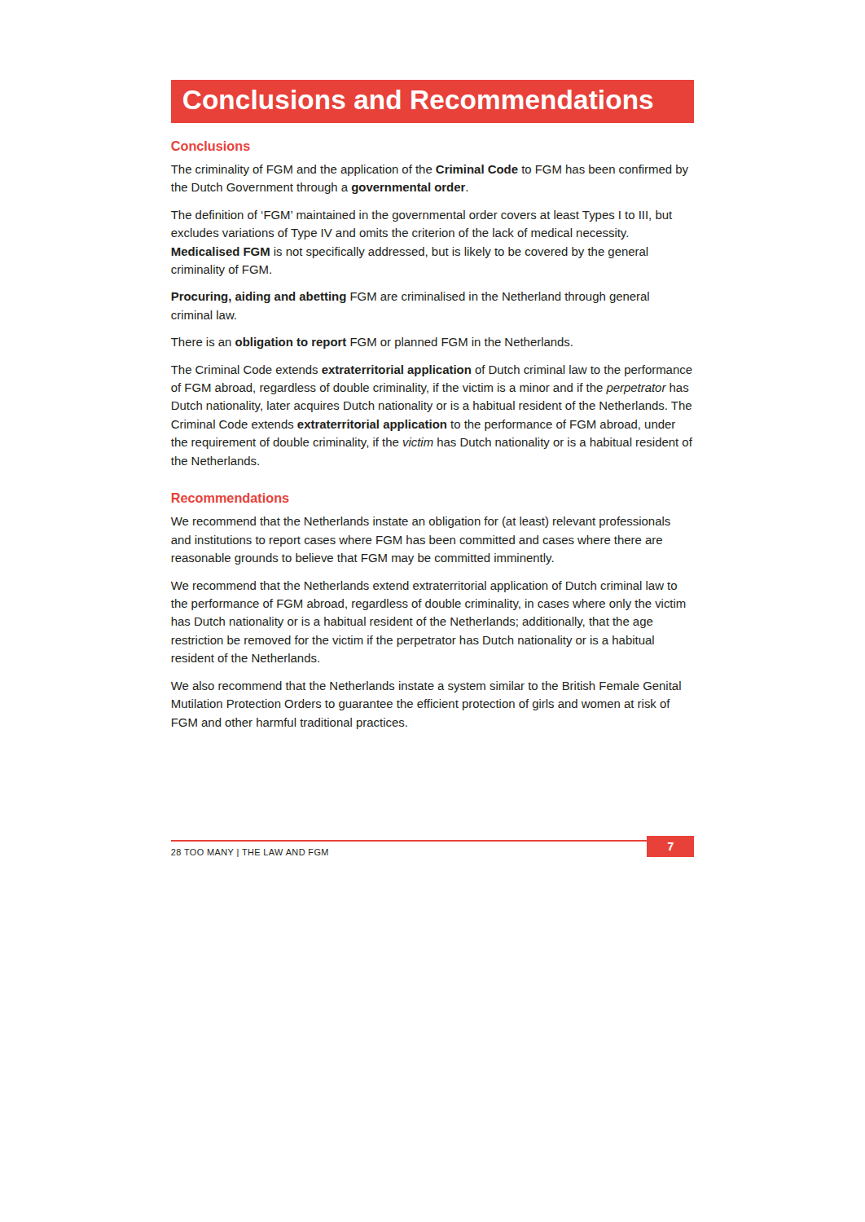Conclusions and Recommendations
Conclusions
The criminality of FGM and the application of the Criminal Code to FGM has been confirmed by the Dutch Government through a governmental order.
The definition of ‘FGM’ maintained in the governmental order covers at least Types I to III, but excludes variations of Type IV and omits the criterion of the lack of medical necessity. Medicalised FGM is not specifically addressed, but is likely to be covered by the general criminality of FGM.
Procuring, aiding and abetting FGM are criminalised in the Netherland through general criminal law.
There is an obligation to report FGM or planned FGM in the Netherlands.
The Criminal Code extends extraterritorial application of Dutch criminal law to the performance of FGM abroad, regardless of double criminality, if the victim is a minor and if the perpetrator has Dutch nationality, later acquires Dutch nationality or is a habitual resident of the Netherlands. The Criminal Code extends extraterritorial application to the performance of FGM abroad, under the requirement of double criminality, if the victim has Dutch nationality or is a habitual resident of the Netherlands.
Recommendations
We recommend that the Netherlands instate an obligation for (at least) relevant professionals and institutions to report cases where FGM has been committed and cases where there are reasonable grounds to believe that FGM may be committed imminently.
We recommend that the Netherlands extend extraterritorial application of Dutch criminal law to the performance of FGM abroad, regardless of double criminality, in cases where only the victim has Dutch nationality or is a habitual resident of the Netherlands; additionally, that the age restriction be removed for the victim if the perpetrator has Dutch nationality or is a habitual resident of the Netherlands.
We also recommend that the Netherlands instate a system similar to the British Female Genital Mutilation Protection Orders to guarantee the efficient protection of girls and women at risk of FGM and other harmful traditional practices.
28 Too Many | The Law and FGM
7